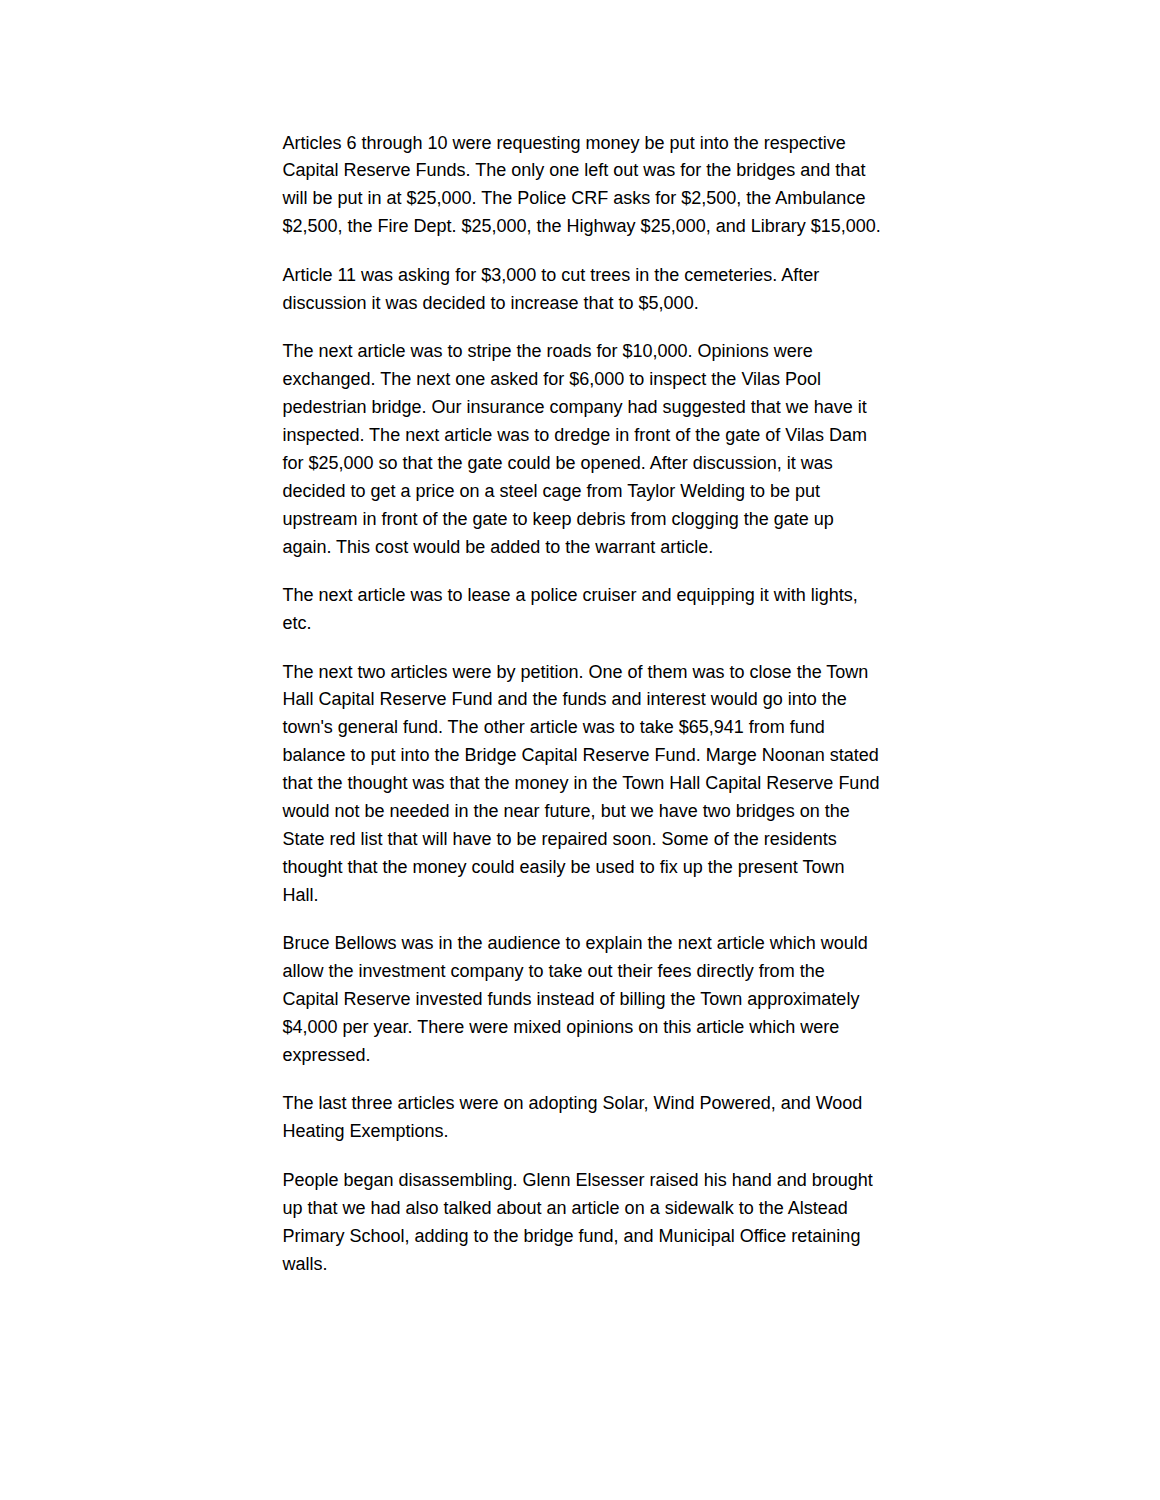Articles 6 through 10 were requesting money be put into the respective Capital Reserve Funds. The only one left out was for the bridges and that will be put in at $25,000. The Police CRF asks for $2,500, the Ambulance $2,500, the Fire Dept. $25,000, the Highway $25,000, and Library $15,000.
Article 11 was asking for $3,000 to cut trees in the cemeteries. After discussion it was decided to increase that to $5,000.
The next article was to stripe the roads for $10,000. Opinions were exchanged. The next one asked for $6,000 to inspect the Vilas Pool pedestrian bridge. Our insurance company had suggested that we have it inspected. The next article was to dredge in front of the gate of Vilas Dam for $25,000 so that the gate could be opened. After discussion, it was decided to get a price on a steel cage from Taylor Welding to be put upstream in front of the gate to keep debris from clogging the gate up again. This cost would be added to the warrant article.
The next article was to lease a police cruiser and equipping it with lights, etc.
The next two articles were by petition. One of them was to close the Town Hall Capital Reserve Fund and the funds and interest would go into the town's general fund. The other article was to take $65,941 from fund balance to put into the Bridge Capital Reserve Fund. Marge Noonan stated that the thought was that the money in the Town Hall Capital Reserve Fund would not be needed in the near future, but we have two bridges on the State red list that will have to be repaired soon. Some of the residents thought that the money could easily be used to fix up the present Town Hall.
Bruce Bellows was in the audience to explain the next article which would allow the investment company to take out their fees directly from the Capital Reserve invested funds instead of billing the Town approximately $4,000 per year. There were mixed opinions on this article which were expressed.
The last three articles were on adopting Solar, Wind Powered, and Wood Heating Exemptions.
People began disassembling. Glenn Elsesser raised his hand and brought up that we had also talked about an article on a sidewalk to the Alstead Primary School, adding to the bridge fund, and Municipal Office retaining walls.